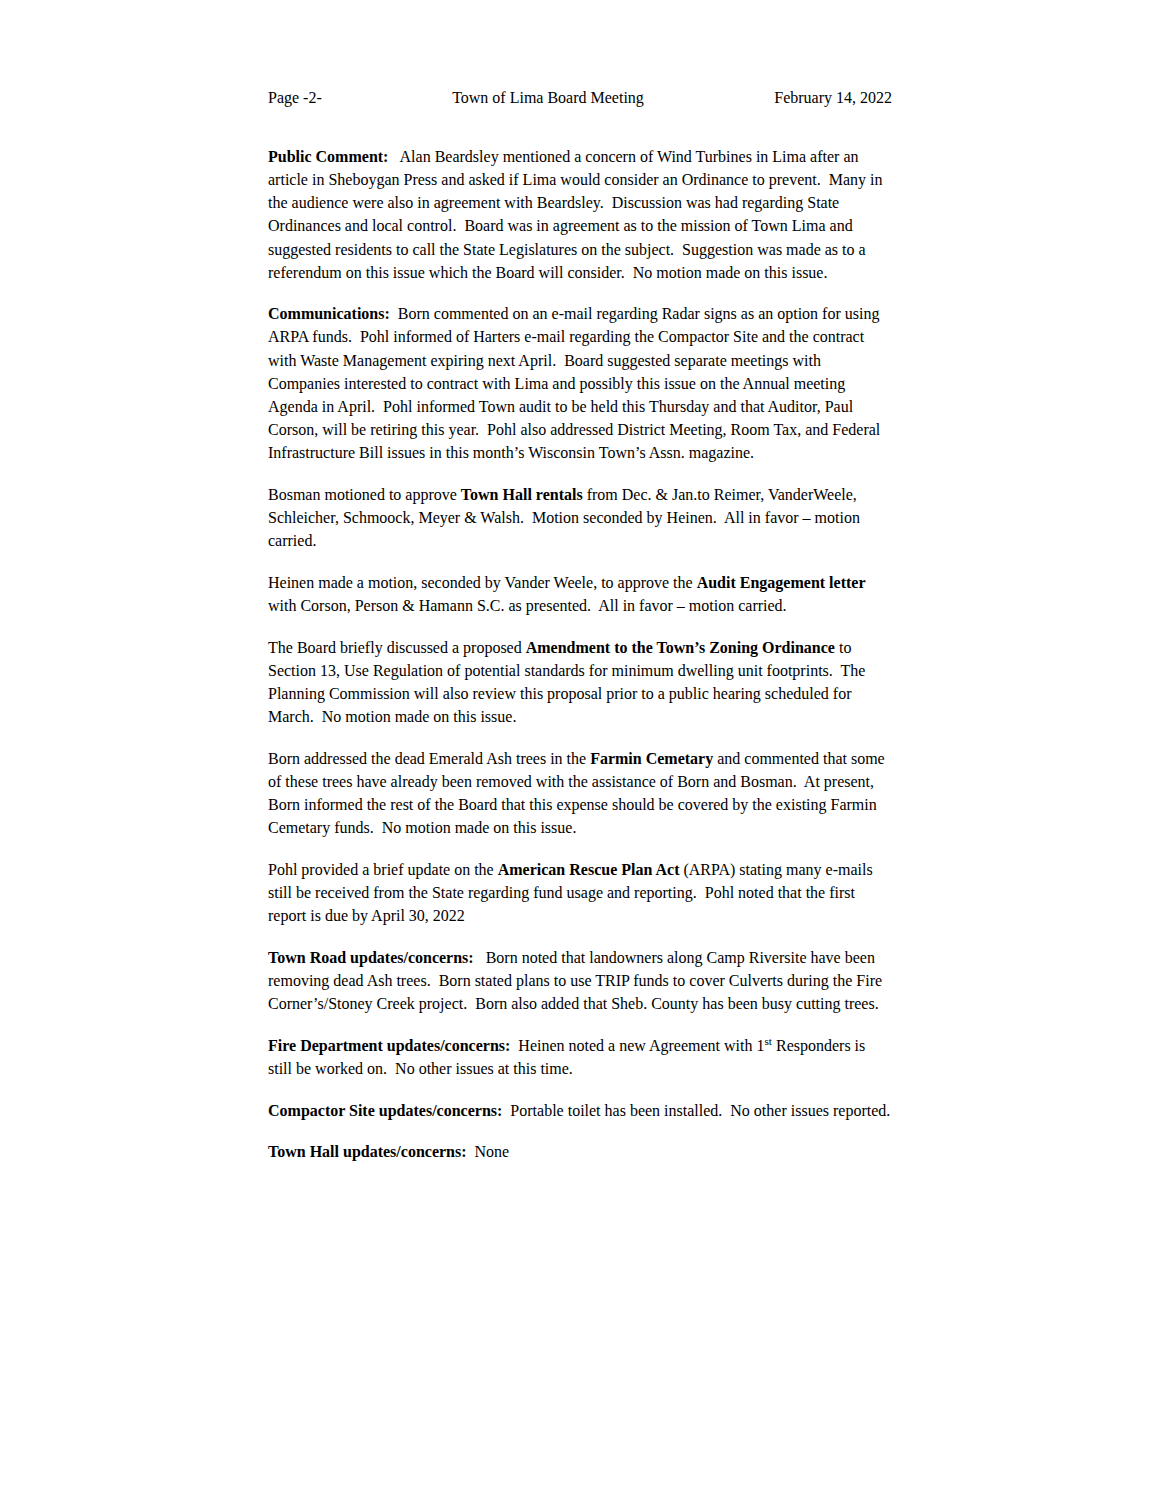Page -2- Town of Lima Board Meeting February 14, 2022
Public Comment: Alan Beardsley mentioned a concern of Wind Turbines in Lima after an article in Sheboygan Press and asked if Lima would consider an Ordinance to prevent. Many in the audience were also in agreement with Beardsley. Discussion was had regarding State Ordinances and local control. Board was in agreement as to the mission of Town Lima and suggested residents to call the State Legislatures on the subject. Suggestion was made as to a referendum on this issue which the Board will consider. No motion made on this issue.
Communications: Born commented on an e-mail regarding Radar signs as an option for using ARPA funds. Pohl informed of Harters e-mail regarding the Compactor Site and the contract with Waste Management expiring next April. Board suggested separate meetings with Companies interested to contract with Lima and possibly this issue on the Annual meeting Agenda in April. Pohl informed Town audit to be held this Thursday and that Auditor, Paul Corson, will be retiring this year. Pohl also addressed District Meeting, Room Tax, and Federal Infrastructure Bill issues in this month’s Wisconsin Town’s Assn. magazine.
Bosman motioned to approve Town Hall rentals from Dec. & Jan.to Reimer, VanderWeele, Schleicher, Schmoock, Meyer & Walsh. Motion seconded by Heinen. All in favor – motion carried.
Heinen made a motion, seconded by Vander Weele, to approve the Audit Engagement letter with Corson, Person & Hamann S.C. as presented. All in favor – motion carried.
The Board briefly discussed a proposed Amendment to the Town’s Zoning Ordinance to Section 13, Use Regulation of potential standards for minimum dwelling unit footprints. The Planning Commission will also review this proposal prior to a public hearing scheduled for March. No motion made on this issue.
Born addressed the dead Emerald Ash trees in the Farmin Cemetary and commented that some of these trees have already been removed with the assistance of Born and Bosman. At present, Born informed the rest of the Board that this expense should be covered by the existing Farmin Cemetary funds. No motion made on this issue.
Pohl provided a brief update on the American Rescue Plan Act (ARPA) stating many e-mails still be received from the State regarding fund usage and reporting. Pohl noted that the first report is due by April 30, 2022
Town Road updates/concerns: Born noted that landowners along Camp Riversite have been removing dead Ash trees. Born stated plans to use TRIP funds to cover Culverts during the Fire Corner’s/Stoney Creek project. Born also added that Sheb. County has been busy cutting trees.
Fire Department updates/concerns: Heinen noted a new Agreement with 1st Responders is still be worked on. No other issues at this time.
Compactor Site updates/concerns: Portable toilet has been installed. No other issues reported.
Town Hall updates/concerns: None